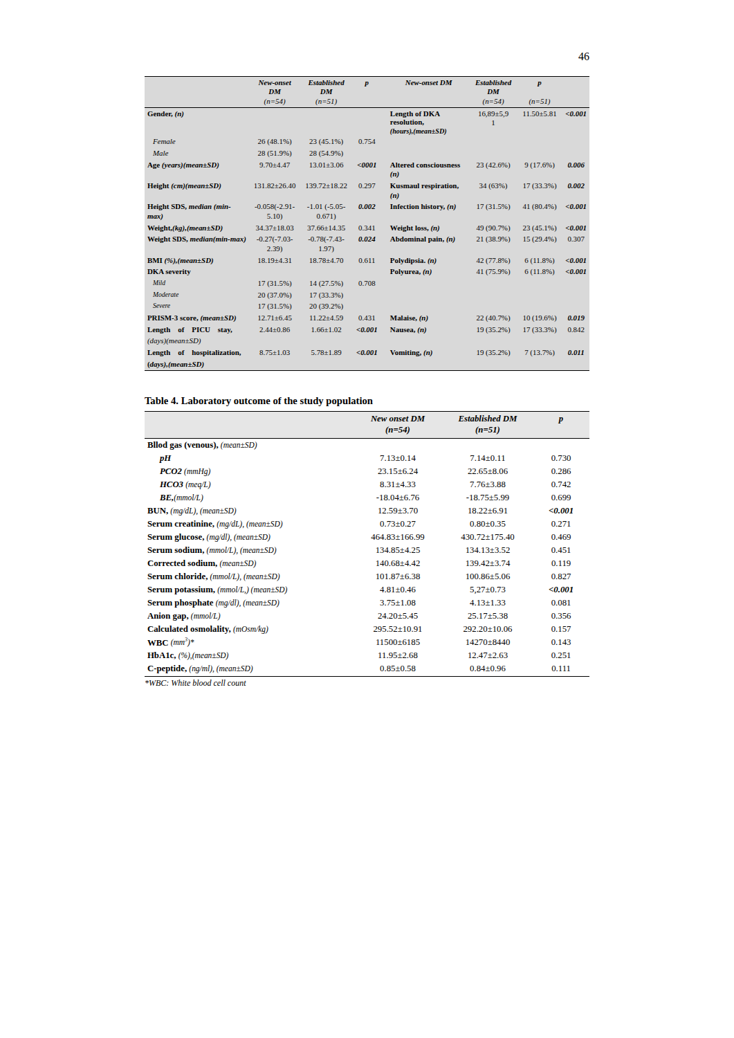46
| | New-onset DM | Established DM | p | | New-onset DM | Established DM | p | |
| | (n=54) | (n=51) | | | | (n=54) | (n=51) | |
| Gender, (n) | | | | | Length of DKA resolution, (hours),(mean±SD) | 16,89±5,9 1 | 11.50±5.81 | <0.001 |
| Female | 26 (48.1%) | 23 (45.1%) | 0.754 | | | | | |
| Male | 28 (51.9%) | 28 (54.9%) | | | | | |
| Age (years)(mean±SD) | 9.70±4.47 | 13.01±3.06 | <0001 | | Altered consciousness (n) | 23 (42.6%) | 9 (17.6%) | 0.006 |
| Height (cm)(mean±SD) | 131.82±26.40 | 139.72±18.22 | 0.297 | | Kusmaul respiration, (n) | 34 (63%) | 17 (33.3%) | 0.002 |
| Height SDS, median (min-max) | -0.058(-2.91-5.10) | -1.01 (-5.05-0.671) | 0.002 | | Infection history, (n) | 17 (31.5%) | 41 (80.4%) | <0.001 |
| Weight, (kg),(mean±SD) | 34.37±18.03 | 37.66±14.35 | 0.341 | | Weight loss, (n) | 49 (90.7%) | 23 (45.1%) | <0.001 |
| Weight SDS, median(min-max) | -0.27(-7.03-2.39) | -0.78(-7.43-1.97) | 0.024 | | Abdominal pain, (n) | 21 (38.9%) | 15 (29.4%) | 0.307 |
| BMI (%),(mean±SD) | 18.19±4.31 | 18.78±4.70 | 0.611 | | Polydipsia. (n) | 42 (77.8%) | 6 (11.8%) | <0.001 |
| DKA severity | | | | | Polyurea, (n) | 41 (75.9%) | 6 (11.8%) | <0.001 |
| Mild | 17 (31.5%) | 14 (27.5%) | 0.708 | | | | | |
| Moderate | 20 (37.0%) | 17 (33.3%) | | | | | |
| Severe | 17 (31.5%) | 20 (39.2%) | | | | | |
| PRISM-3 score, (mean±SD) | 12.71±6.45 | 11.22±4.59 | 0.431 | | Malaise, (n) | 22 (40.7%) | 10 (19.6%) | 0.019 |
| Length of PICU stay, | 2.44±0.86 | 1.66±1.02 | <0.001 | | Nausea, (n) | 19 (35.2%) | 17 (33.3%) | 0.842 |
| (days)(mean±SD) | | | | | | | | |
| Length of hospitalization, | 8.75±1.03 | 5.78±1.89 | <0.001 | | Vomiting, (n) | 19 (35.2%) | 7 (13.7%) | 0.011 |
| ( days),(mean±SD) | | | | | | | | |
Table 4. Laboratory outcome of the study population
| | New onset DM (n=54) | Established DM (n=51) | p |
| --- | --- | --- | --- |
| Bllod gas (venous), (mean±SD) | | | |
| pH | 7.13±0.14 | 7.14±0.11 | 0.730 |
| PCO2 (mmHg) | 23.15±6.24 | 22.65±8.06 | 0.286 |
| HCO3 (meq/L) | 8.31±4.33 | 7.76±3.88 | 0.742 |
| BE, (mmol/L) | -18.04±6.76 | -18.75±5.99 | 0.699 |
| BUN, (mg/dL), (mean±SD) | 12.59±3.70 | 18.22±6.91 | <0.001 |
| Serum creatinine, (mg/dL), (mean±SD) | 0.73±0.27 | 0.80±0.35 | 0.271 |
| Serum glucose, (mg/dl), (mean±SD) | 464.83±166.99 | 430.72±175.40 | 0.469 |
| Serum sodium, (mmol/L), (mean±SD) | 134.85±4.25 | 134.13±3.52 | 0.451 |
| Corrected sodium, (mean±SD) | 140.68±4.42 | 139.42±3.74 | 0.119 |
| Serum chloride, (mmol/L), (mean±SD) | 101.87±6.38 | 100.86±5.06 | 0.827 |
| Serum potassium, (mmol/L,) (mean±SD) | 4.81±0.46 | 5,27±0.73 | <0.001 |
| Serum phosphate (mg/dl), (mean±SD) | 3.75±1.08 | 4.13±1.33 | 0.081 |
| Anion gap, (mmol/L) | 24.20±5.45 | 25.17±5.38 | 0.356 |
| Calculated osmolality, (mOsm/kg) | 295.52±10.91 | 292.20±10.06 | 0.157 |
| WBC (mm 3 )* | 11500±6185 | 14270±8440 | 0.143 |
| HbA1c, (%),(mean±SD) | 11.95±2.68 | 12.47±2.63 | 0.251 |
| C-peptide, (ng/ml), (mean±SD) | 0.85±0.58 | 0.84±0.96 | 0.111 |
*WBC: White blood cell count